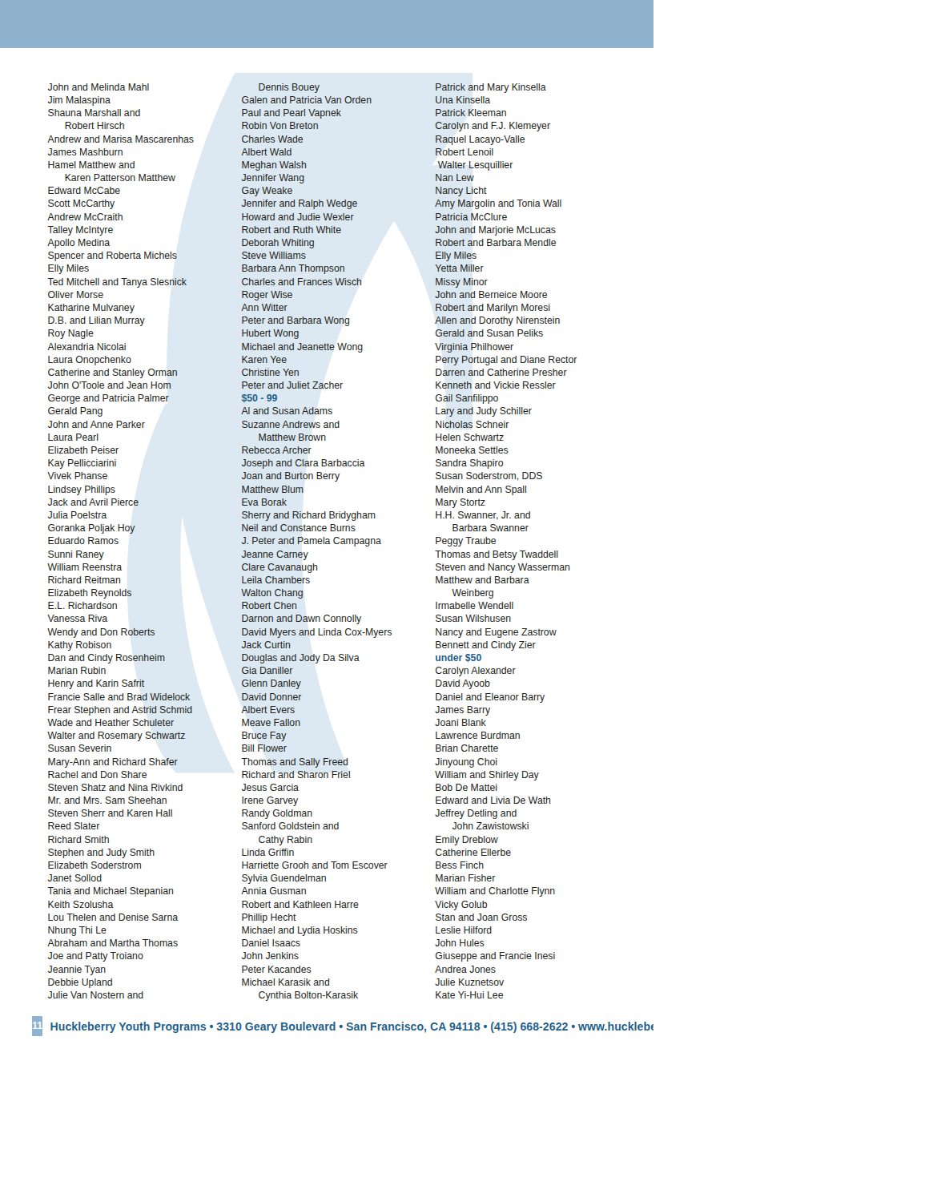John and Melinda Mahl
Jim Malaspina
Shauna Marshall andRobert Hirsch
Andrew and Marisa Mascarenhas
James Mashburn
Hamel Matthew andKaren Patterson Matthew
Edward McCabe
Scott McCarthy
Andrew McCraith
Talley McIntyre
Apollo Medina
Spencer and Roberta Michels
Elly Miles
Ted Mitchell and Tanya Slesnick
Oliver Morse
Katharine Mulvaney
D.B. and Lilian Murray
Roy Nagle
Alexandria Nicolai
Laura Onopchenko
Catherine and Stanley Orman
John O'Toole and Jean Hom
George and Patricia Palmer
Gerald Pang
John and Anne Parker
Laura Pearl
Elizabeth Peiser
Kay Pellicciarini
Vivek Phanse
Lindsey Phillips
Jack and Avril Pierce
Julia Poelstra
Goranka Poljak Hoy
Eduardo Ramos
Sunni Raney
William Reenstra
Richard Reitman
Elizabeth Reynolds
E.L. Richardson
Vanessa Riva
Wendy and Don Roberts
Kathy Robison
Dan and Cindy Rosenheim
Marian Rubin
Henry and Karin Safrit
Francie Salle and Brad Widelock
Frear Stephen and Astrid Schmid
Wade and Heather Schuleter
Walter and Rosemary Schwartz
Susan Severin
Mary-Ann and Richard Shafer
Rachel and Don Share
Steven Shatz and Nina Rivkind
Mr. and Mrs. Sam Sheehan
Steven Sherr and Karen Hall
Reed Slater
Richard Smith
Stephen and Judy Smith
Elizabeth Soderstrom
Janet Sollod
Tania and Michael Stepanian
Keith Szolusha
Lou Thelen and Denise Sarna
Nhung Thi Le
Abraham and Martha Thomas
Joe and Patty Troiano
Jeannie Tyan
Debbie Upland
Julie Van Nostern and
Dennis Bouey
Galen and Patricia Van Orden
Paul and Pearl Vapnek
Robin Von Breton
Charles Wade
Albert Wald
Meghan Walsh
Jennifer Wang
Gay Weake
Jennifer and Ralph Wedge
Howard and Judie Wexler
Robert and Ruth White
Deborah Whiting
Steve Williams
Barbara Ann Thompson
Charles and Frances Wisch
Roger Wise
Ann Witter
Peter and Barbara Wong
Hubert Wong
Michael and Jeanette Wong
Karen Yee
Christine Yen
Peter and Juliet Zacher
$50 - 99
Al and Susan Adams
Suzanne Andrews andMatthew Brown
Rebecca Archer
Joseph and Clara Barbaccia
Joan and Burton Berry
Matthew Blum
Eva Borak
Sherry and Richard Bridygham
Neil and Constance Burns
J. Peter and Pamela Campagna
Jeanne Carney
Clare Cavanaugh
Leila Chambers
Walton Chang
Robert Chen
Darnon and Dawn Connolly
David Myers and Linda Cox-Myers
Jack Curtin
Douglas and Jody Da Silva
Gia Daniller
Glenn Danley
David Donner
Albert Evers
Meave Fallon
Bruce Fay
Bill Flower
Thomas and Sally Freed
Richard and Sharon Friel
Jesus Garcia
Irene Garvey
Randy Goldman
Sanford Goldstein andCathy Rabin
Linda Griffin
Harriette Grooh and Tom Escover
Sylvia Guendelman
Annia Gusman
Robert and Kathleen Harre
Phillip Hecht
Michael and Lydia Hoskins
Daniel Isaacs
John Jenkins
Peter Kacandes
Michael Karasik andCynthia Bolton-Karasik
Patrick and Mary Kinsella
Una Kinsella
Patrick Kleeman
Carolyn and F.J. Klemeyer
Raquel Lacayo-Valle
Robert Lenoil
Walter Lesquillier
Nan Lew
Nancy Licht
Amy Margolin and Tonia Wall
Patricia McClure
John and Marjorie McLucas
Robert and Barbara Mendle
Elly Miles
Yetta Miller
Missy Minor
John and Berneice Moore
Robert and Marilyn Moresi
Allen and Dorothy Nirenstein
Gerald and Susan Peliks
Virginia Philhower
Perry Portugal and Diane Rector
Darren and Catherine Presher
Kenneth and Vickie Ressler
Gail Sanfilippo
Lary and Judy Schiller
Nicholas Schneir
Helen Schwartz
Moneeka Settles
Sandra Shapiro
Susan Soderstrom, DDS
Melvin and Ann Spall
Mary Stortz
H.H. Swanner, Jr. andBarbara Swanner
Peggy Traube
Thomas and Betsy Twaddell
Steven and Nancy Wasserman
Matthew and BarbaraWeinberg
Irmabelle Wendell
Susan Wilshusen
Nancy and Eugene Zastrow
Bennett and Cindy Zier
under $50
Carolyn Alexander
David Ayoob
Daniel and Eleanor Barry
James Barry
Joani Blank
Lawrence Burdman
Brian Charette
Jinyoung Choi
William and Shirley Day
Bob De Mattei
Edward and Livia De Wath
Jeffrey Detling andJohn Zawistowski
Emily Dreblow
Catherine Ellerbe
Bess Finch
Marian Fisher
William and Charlotte Flynn
Vicky Golub
Stan and Joan Gross
Leslie Hilford
John Hules
Giuseppe and Francie Inesi
Andrea Jones
Julie Kuznetsov
Kate Yi-Hui Lee
11
Huckleberry Youth Programs•3310 Geary Boulevard•San Francisco, CA 94118•(415) 668-2622•www.huckleberryyouth.org